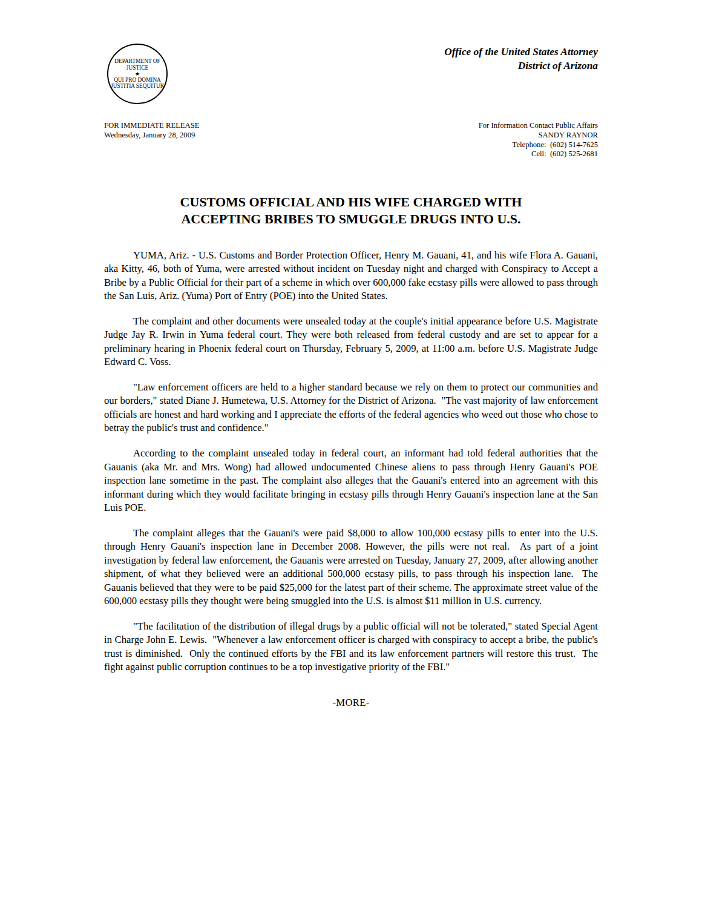DEPARTMENT OF JUSTICE
★
QUI PRO DOMINA JUSTITIA SEQUITUR
Office of the United States Attorney
District of Arizona
FOR IMMEDIATE RELEASE
Wednesday, January 28, 2009
For Information Contact Public Affairs
SANDY RAYNOR
Telephone: (602) 514-7625
Cell: (602) 525-2681
Customs Official and His Wife Charged with
Accepting Bribes to Smuggle Drugs into U.S.
YUMA, Ariz. - U.S. Customs and Border Protection Officer, Henry M. Gauani, 41, and his wife Flora A. Gauani, aka Kitty, 46, both of Yuma, were arrested without incident on Tuesday night and charged with Conspiracy to Accept a Bribe by a Public Official for their part of a scheme in which over 600,000 fake ecstasy pills were allowed to pass through the San Luis, Ariz. (Yuma) Port of Entry (POE) into the United States.
The complaint and other documents were unsealed today at the couple's initial appearance before U.S. Magistrate Judge Jay R. Irwin in Yuma federal court. They were both released from federal custody and are set to appear for a preliminary hearing in Phoenix federal court on Thursday, February 5, 2009, at 11:00 a.m. before U.S. Magistrate Judge Edward C. Voss.
"Law enforcement officers are held to a higher standard because we rely on them to protect our communities and our borders," stated Diane J. Humetewa, U.S. Attorney for the District of Arizona. "The vast majority of law enforcement officials are honest and hard working and I appreciate the efforts of the federal agencies who weed out those who chose to betray the public's trust and confidence."
According to the complaint unsealed today in federal court, an informant had told federal authorities that the Gauanis (aka Mr. and Mrs. Wong) had allowed undocumented Chinese aliens to pass through Henry Gauani's POE inspection lane sometime in the past. The complaint also alleges that the Gauani's entered into an agreement with this informant during which they would facilitate bringing in ecstasy pills through Henry Gauani's inspection lane at the San Luis POE.
The complaint alleges that the Gauani's were paid $8,000 to allow 100,000 ecstasy pills to enter into the U.S. through Henry Gauani's inspection lane in December 2008. However, the pills were not real. As part of a joint investigation by federal law enforcement, the Gauanis were arrested on Tuesday, January 27, 2009, after allowing another shipment, of what they believed were an additional 500,000 ecstasy pills, to pass through his inspection lane. The Gauanis believed that they were to be paid $25,000 for the latest part of their scheme. The approximate street value of the 600,000 ecstasy pills they thought were being smuggled into the U.S. is almost $11 million in U.S. currency.
"The facilitation of the distribution of illegal drugs by a public official will not be tolerated," stated Special Agent in Charge John E. Lewis. "Whenever a law enforcement officer is charged with conspiracy to accept a bribe, the public's trust is diminished. Only the continued efforts by the FBI and its law enforcement partners will restore this trust. The fight against public corruption continues to be a top investigative priority of the FBI."
-MORE-